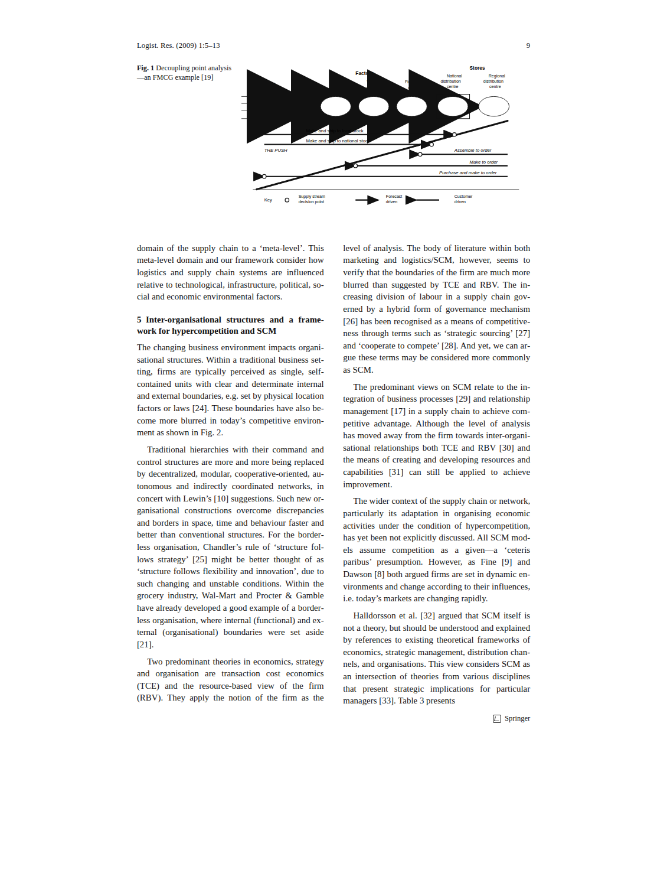Logist. Res. (2009) 1:5–13
9
Fig. 1 Decoupling point analysis—an FMCG example [19]
Suppliers Factory Stores Purchased goods Work In progress Finished good National distribution centre Regional distribution centre Make and ship to local stock Make and ship to national stock THE PUSH Assemble to order Make to order Purchase and make to order Key Supply stream decision point Forecast driven Customer driven
domain of the supply chain to a ‘meta-level’. This meta-level domain and our framework consider how logistics and supply chain systems are influenced relative to technological, infrastructure, political, social and economic environmental factors.
5 Inter-organisational structures and a framework for hypercompetition and SCM
The changing business environment impacts organisational structures. Within a traditional business setting, firms are typically perceived as single, self-contained units with clear and determinate internal and external boundaries, e.g. set by physical location factors or laws [24]. These boundaries have also become more blurred in today’s competitive environment as shown in Fig. 2.
Traditional hierarchies with their command and control structures are more and more being replaced by decentralized, modular, cooperative-oriented, autonomous and indirectly coordinated networks, in concert with Lewin’s [10] suggestions. Such new organisational constructions overcome discrepancies and borders in space, time and behaviour faster and better than conventional structures. For the borderless organisation, Chandler’s rule of ‘structure follows strategy’ [25] might be better thought of as ‘structure follows flexibility and innovation’, due to such changing and unstable conditions. Within the grocery industry, Wal-Mart and Procter & Gamble have already developed a good example of a borderless organisation, where internal (functional) and external (organisational) boundaries were set aside [21].
Two predominant theories in economics, strategy and organisation are transaction cost economics (TCE) and the resource-based view of the firm (RBV). They apply the notion of the firm as the level of analysis. The body of literature within both marketing and logistics/SCM, however, seems to verify that the boundaries of the firm are much more blurred than suggested by TCE and RBV. The increasing division of labour in a supply chain governed by a hybrid form of governance mechanism [26] has been recognised as a means of competitiveness through terms such as ‘strategic sourcing’ [27] and ‘cooperate to compete’ [28]. And yet, we can argue these terms may be considered more commonly as SCM.
The predominant views on SCM relate to the integration of business processes [29] and relationship management [17] in a supply chain to achieve competitive advantage. Although the level of analysis has moved away from the firm towards inter-organisational relationships both TCE and RBV [30] and the means of creating and developing resources and capabilities [31] can still be applied to achieve improvement.
The wider context of the supply chain or network, particularly its adaptation in organising economic activities under the condition of hypercompetition, has yet been not explicitly discussed. All SCM models assume competition as a given—a ‘ceteris paribus’ presumption. However, as Fine [9] and Dawson [8] both argued firms are set in dynamic environments and change according to their influences, i.e. today’s markets are changing rapidly.
Halldorsson et al. [32] argued that SCM itself is not a theory, but should be understood and explained by references to existing theoretical frameworks of economics, strategic management, distribution channels, and organisations. This view considers SCM as an intersection of theories from various disciplines that present strategic implications for particular managers [33]. Table 3 presents
Springer